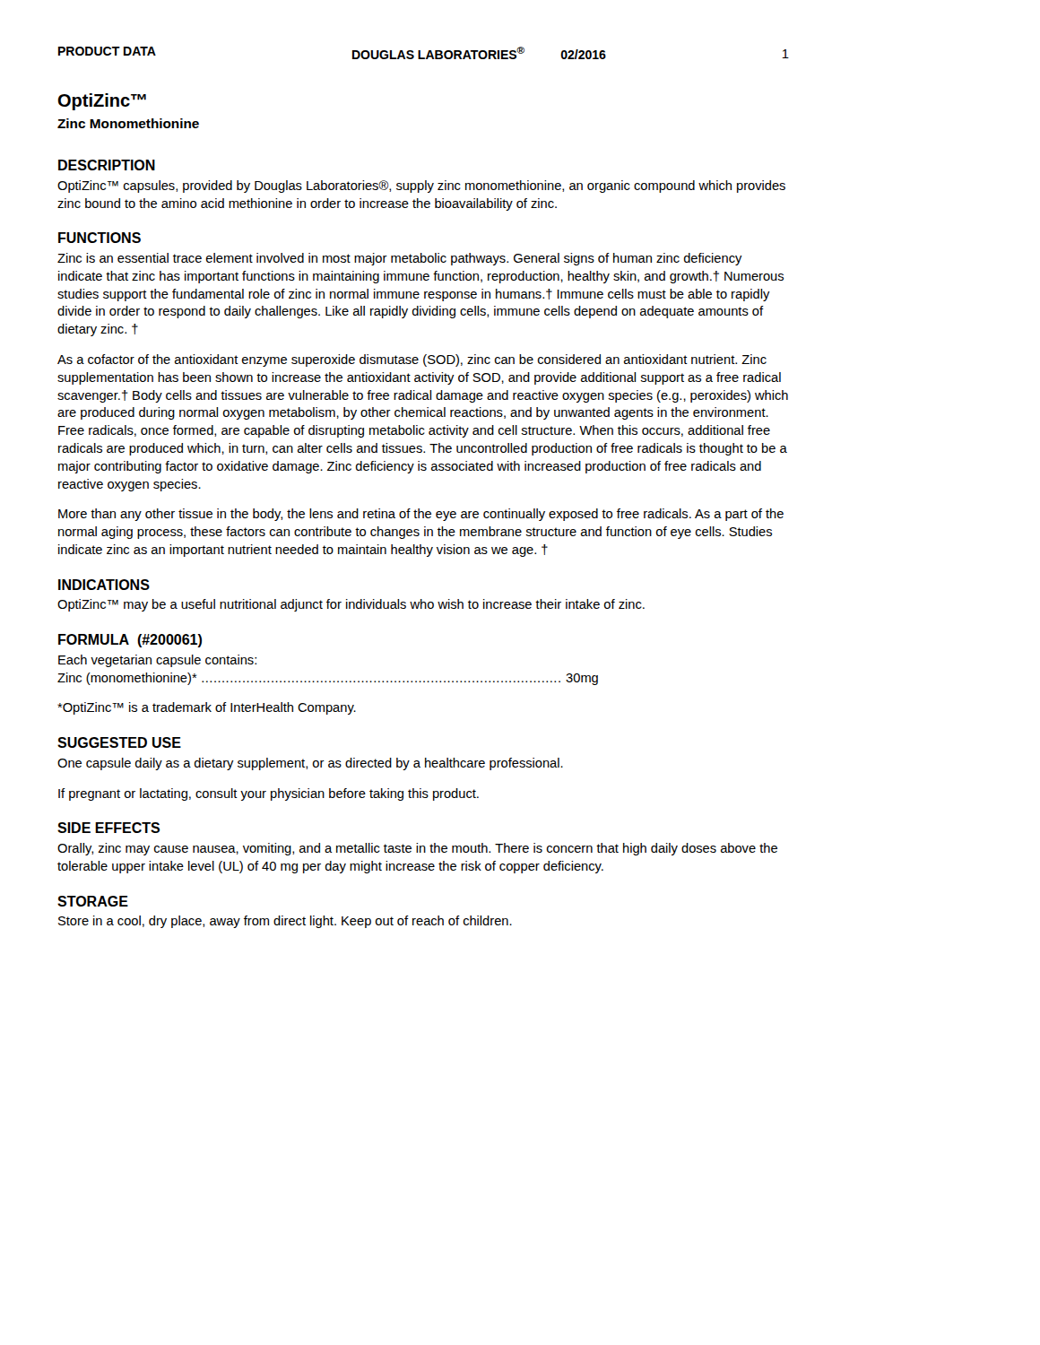PRODUCT DATA
DOUGLAS LABORATORIES®02/2016
1
OptiZinc™
Zinc Monomethionine
Description
OptiZinc™ capsules, provided by Douglas Laboratories®, supply zinc monomethionine, an organic compound which provides zinc bound to the amino acid methionine in order to increase the bioavailability of zinc.
Functions
Zinc is an essential trace element involved in most major metabolic pathways. General signs of human zinc deficiency indicate that zinc has important functions in maintaining immune function, reproduction, healthy skin, and growth.† Numerous studies support the fundamental role of zinc in normal immune response in humans.† Immune cells must be able to rapidly divide in order to respond to daily challenges. Like all rapidly dividing cells, immune cells depend on adequate amounts of dietary zinc. †
As a cofactor of the antioxidant enzyme superoxide dismutase (SOD), zinc can be considered an antioxidant nutrient. Zinc supplementation has been shown to increase the antioxidant activity of SOD, and provide additional support as a free radical scavenger.† Body cells and tissues are vulnerable to free radical damage and reactive oxygen species (e.g., peroxides) which are produced during normal oxygen metabolism, by other chemical reactions, and by unwanted agents in the environment. Free radicals, once formed, are capable of disrupting metabolic activity and cell structure. When this occurs, additional free radicals are produced which, in turn, can alter cells and tissues. The uncontrolled production of free radicals is thought to be a major contributing factor to oxidative damage. Zinc deficiency is associated with increased production of free radicals and reactive oxygen species.
More than any other tissue in the body, the lens and retina of the eye are continually exposed to free radicals. As a part of the normal aging process, these factors can contribute to changes in the membrane structure and function of eye cells. Studies indicate zinc as an important nutrient needed to maintain healthy vision as we age. †
Indications
OptiZinc™ may be a useful nutritional adjunct for individuals who wish to increase their intake of zinc.
Formula (#200061)
Each vegetarian capsule contains:
Zinc (monomethionine)* ........................................................................................ 30mg
*OptiZinc™ is a trademark of InterHealth Company.
Suggested Use
One capsule daily as a dietary supplement, or as directed by a healthcare professional.
If pregnant or lactating, consult your physician before taking this product.
Side Effects
Orally, zinc may cause nausea, vomiting, and a metallic taste in the mouth. There is concern that high daily doses above the tolerable upper intake level (UL) of 40 mg per day might increase the risk of copper deficiency.
Storage
Store in a cool, dry place, away from direct light. Keep out of reach of children.